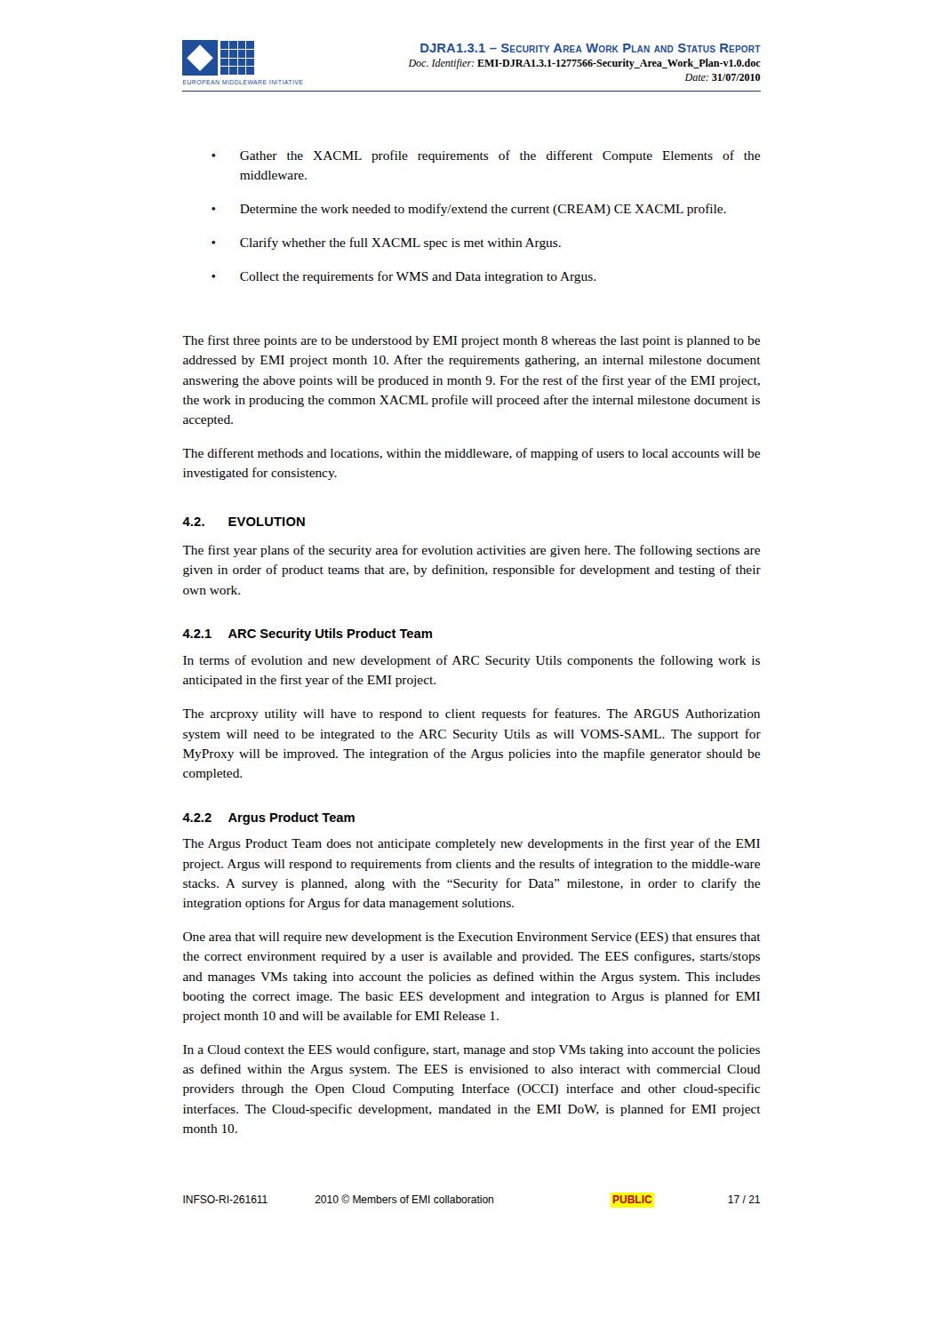EUROPEAN MIDDLEWARE INITIATIVE
DJRA1.3.1 – Security Area Work Plan and Status Report
Doc. Identifier: EMI-DJRA1.3.1-1277566-Security_Area_Work_Plan-v1.0.doc
Date: 31/07/2010
Gather the XACML profile requirements of the different Compute Elements of the middleware.
Determine the work needed to modify/extend the current (CREAM) CE XACML profile.
Clarify whether the full XACML spec is met within Argus.
Collect the requirements for WMS and Data integration to Argus.
The first three points are to be understood by EMI project month 8 whereas the last point is planned to be addressed by EMI project month 10. After the requirements gathering, an internal milestone document answering the above points will be produced in month 9. For the rest of the first year of the EMI project, the work in producing the common XACML profile will proceed after the internal milestone document is accepted.
The different methods and locations, within the middleware, of mapping of users to local accounts will be investigated for consistency.
4.2. EVOLUTION
The first year plans of the security area for evolution activities are given here. The following sections are given in order of product teams that are, by definition, responsible for development and testing of their own work.
4.2.1 ARC Security Utils Product Team
In terms of evolution and new development of ARC Security Utils components the following work is anticipated in the first year of the EMI project.
The arcproxy utility will have to respond to client requests for features. The ARGUS Authorization system will need to be integrated to the ARC Security Utils as will VOMS-SAML. The support for MyProxy will be improved. The integration of the Argus policies into the mapfile generator should be completed.
4.2.2 Argus Product Team
The Argus Product Team does not anticipate completely new developments in the first year of the EMI project. Argus will respond to requirements from clients and the results of integration to the middle-ware stacks. A survey is planned, along with the “Security for Data” milestone, in order to clarify the integration options for Argus for data management solutions.
One area that will require new development is the Execution Environment Service (EES) that ensures that the correct environment required by a user is available and provided. The EES configures, starts/stops and manages VMs taking into account the policies as defined within the Argus system. This includes booting the correct image. The basic EES development and integration to Argus is planned for EMI project month 10 and will be available for EMI Release 1.
In a Cloud context the EES would configure, start, manage and stop VMs taking into account the policies as defined within the Argus system. The EES is envisioned to also interact with commercial Cloud providers through the Open Cloud Computing Interface (OCCI) interface and other cloud-specific interfaces. The Cloud-specific development, mandated in the EMI DoW, is planned for EMI project month 10.
INFSO-RI-261611 2010 © Members of EMI collaboration PUBLIC 17 / 21